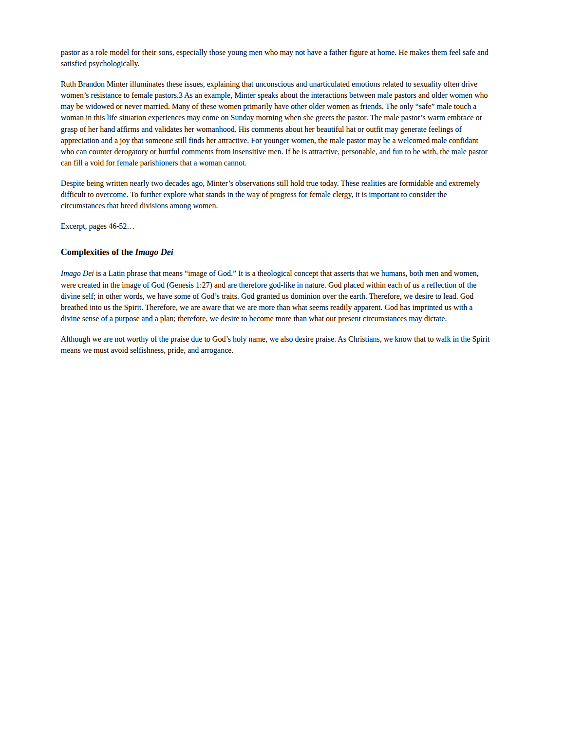pastor as a role model for their sons, especially those young men who may not have a father figure at home. He makes them feel safe and satisfied psychologically.
Ruth Brandon Minter illuminates these issues, explaining that unconscious and unarticulated emotions related to sexuality often drive women’s resistance to female pastors.3 As an example, Minter speaks about the interactions between male pastors and older women who may be widowed or never married. Many of these women primarily have other older women as friends. The only “safe” male touch a woman in this life situation experiences may come on Sunday morning when she greets the pastor. The male pastor’s warm embrace or grasp of her hand affirms and validates her womanhood. His comments about her beautiful hat or outfit may generate feelings of appreciation and a joy that someone still finds her attractive. For younger women, the male pastor may be a welcomed male confidant who can counter derogatory or hurtful comments from insensitive men. If he is attractive, personable, and fun to be with, the male pastor can fill a void for female parishioners that a woman cannot.
Despite being written nearly two decades ago, Minter’s observations still hold true today. These realities are formidable and extremely difficult to overcome. To further explore what stands in the way of progress for female clergy, it is important to consider the circumstances that breed divisions among women.
Excerpt, pages 46-52…
Complexities of the Imago Dei
Imago Dei is a Latin phrase that means “image of God.” It is a theological concept that asserts that we humans, both men and women, were created in the image of God (Genesis 1:27) and are therefore god-like in nature. God placed within each of us a reflection of the divine self; in other words, we have some of God’s traits. God granted us dominion over the earth. Therefore, we desire to lead. God breathed into us the Spirit. Therefore, we are aware that we are more than what seems readily apparent. God has imprinted us with a divine sense of a purpose and a plan; therefore, we desire to become more than what our present circumstances may dictate.
Although we are not worthy of the praise due to God’s holy name, we also desire praise. As Christians, we know that to walk in the Spirit means we must avoid selfishness, pride, and arrogance.